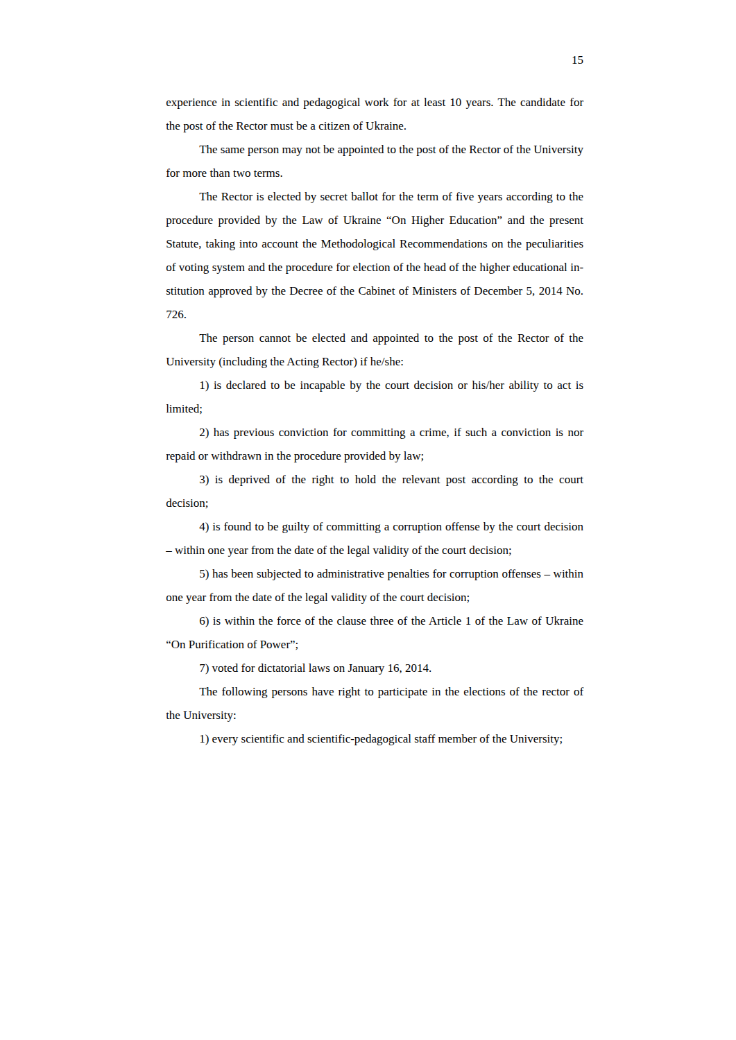15
experience in scientific and pedagogical work for at least 10 years. The candidate for the post of the Rector must be a citizen of Ukraine.
The same person may not be appointed to the post of the Rector of the University for more than two terms.
The Rector is elected by secret ballot for the term of five years according to the procedure provided by the Law of Ukraine “On Higher Education” and the present Statute, taking into account the Methodological Recommendations on the peculiarities of voting system and the procedure for election of the head of the higher educational institution approved by the Decree of the Cabinet of Ministers of December 5, 2014 No. 726.
The person cannot be elected and appointed to the post of the Rector of the University (including the Acting Rector) if he/she:
1) is declared to be incapable by the court decision or his/her ability to act is limited;
2) has previous conviction for committing a crime, if such a conviction is nor repaid or withdrawn in the procedure provided by law;
3) is deprived of the right to hold the relevant post according to the court decision;
4) is found to be guilty of committing a corruption offense by the court decision – within one year from the date of the legal validity of the court decision;
5) has been subjected to administrative penalties for corruption offenses – within one year from the date of the legal validity of the court decision;
6) is within the force of the clause three of the Article 1 of the Law of Ukraine “On Purification of Power”;
7) voted for dictatorial laws on January 16, 2014.
The following persons have right to participate in the elections of the rector of the University:
1) every scientific and scientific-pedagogical staff member of the University;